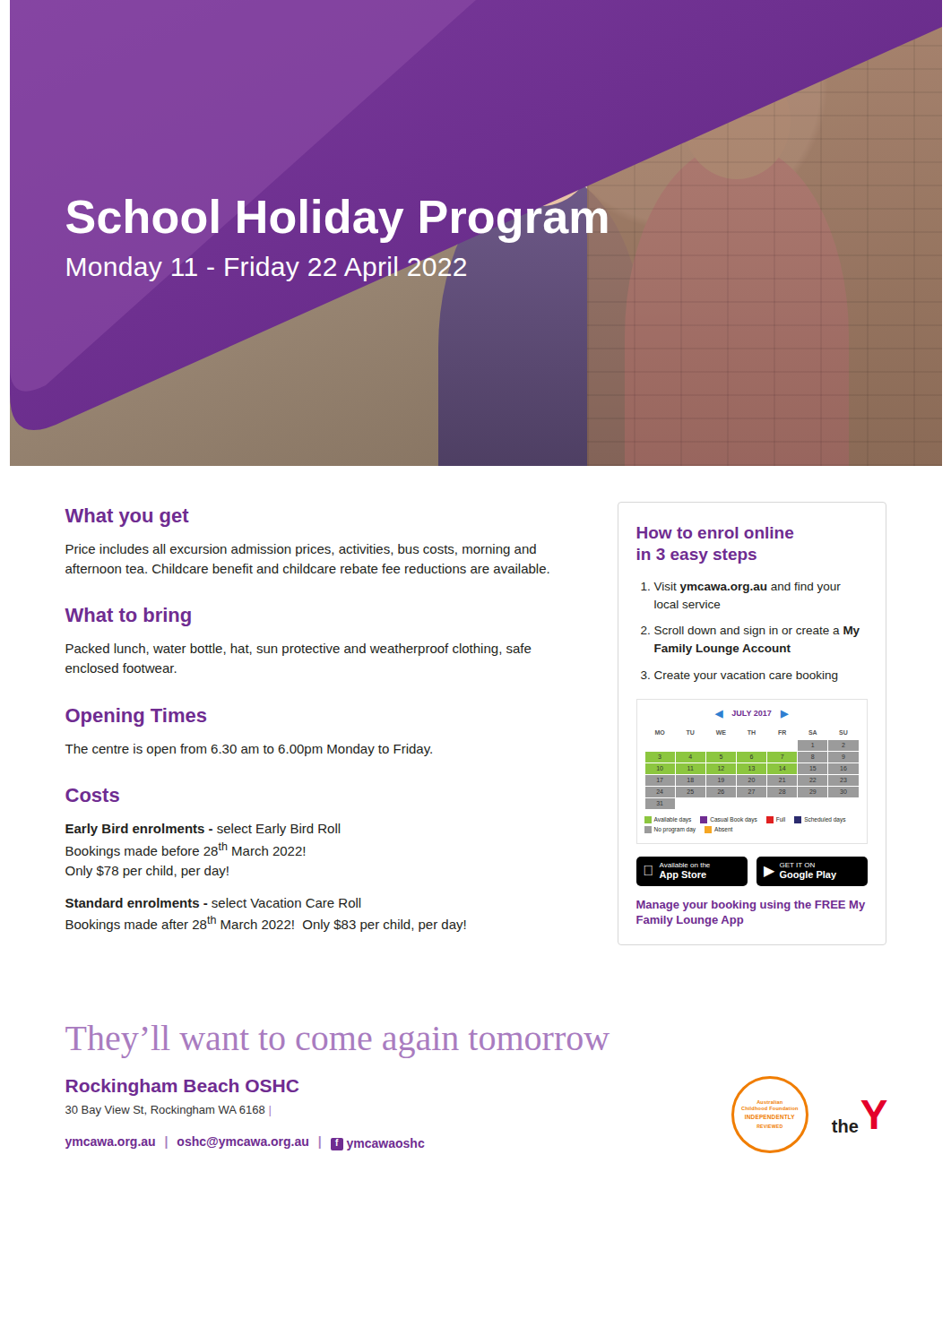School Holiday Program
Monday 11 - Friday 22 April 2022
What you get
Price includes all excursion admission prices, activities, bus costs, morning and afternoon tea. Childcare benefit and childcare rebate fee reductions are available.
What to bring
Packed lunch, water bottle, hat, sun protective and weatherproof clothing, safe enclosed footwear.
Opening Times
The centre is open from 6.30 am to 6.00pm Monday to Friday.
Costs
Early Bird enrolments - select Early Bird Roll
Bookings made before 28th March 2022!
Only $78 per child, per day!
Standard enrolments - select Vacation Care Roll
Bookings made after 28th March 2022! Only $83 per child, per day!
How to enrol online
in 3 easy steps
Visit ymcawa.org.au and find your local service
Scroll down and sign in or create a My Family Lounge Account
Create your vacation care booking
◀ JULY 2017 ▶
| MO | TU | WE | TH | FR | SA | SU |
| --- | --- | --- | --- | --- | --- | --- |
| | | | | | 1 | 2 |
| 3 | 4 | 5 | 6 | 7 | 8 | 9 |
| 10 | 11 | 12 | 13 | 14 | 15 | 16 |
| 17 | 18 | 19 | 20 | 21 | 22 | 23 |
| 24 | 25 | 26 | 27 | 28 | 29 | 30 |
| 31 | | | | | | |
Available days Casual Book days Full Scheduled days No program day Absent
 Available on theApp Store
▶ GET IT ONGoogle Play
Manage your booking using the FREE My Family Lounge App
They’ll want to come again tomorrow
Rockingham Beach OSHC
30 Bay View St, Rockingham WA 6168 |
ymcawa.org.au | oshc@ymcawa.org.au | fymcawaoshc
Australian
Childhood Foundation
INDEPENDENTLY
REVIEWED
the Y